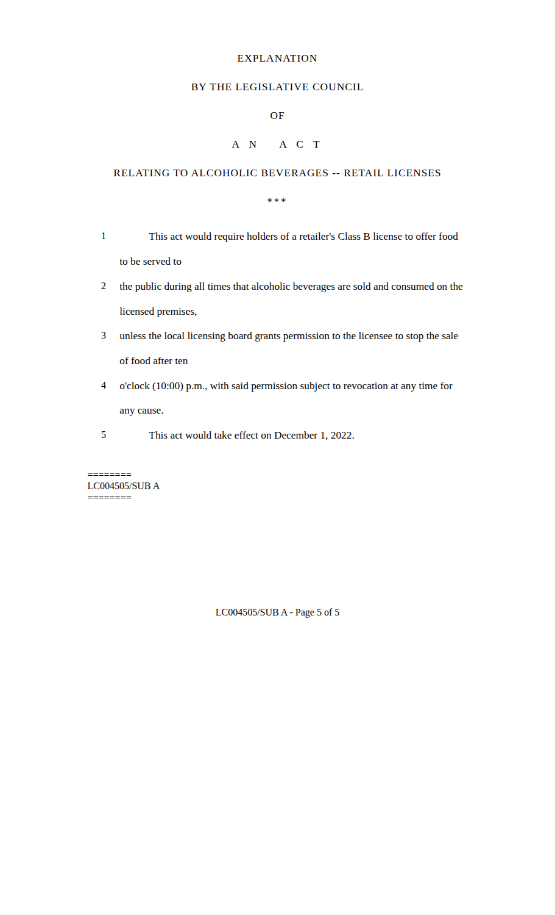EXPLANATION
BY THE LEGISLATIVE COUNCIL
OF
A N A C T
RELATING TO ALCOHOLIC BEVERAGES -- RETAIL LICENSES
***
| 1 | This act would require holders of a retailer's Class B license to offer food to be served to |
| 2 | the public during all times that alcoholic beverages are sold and consumed on the licensed premises, |
| 3 | unless the local licensing board grants permission to the licensee to stop the sale of food after ten |
| 4 | o'clock (10:00) p.m., with said permission subject to revocation at any time for any cause. |
| 5 | This act would take effect on December 1, 2022. |
========
LC004505/SUB A
========
LC004505/SUB A - Page 5 of 5